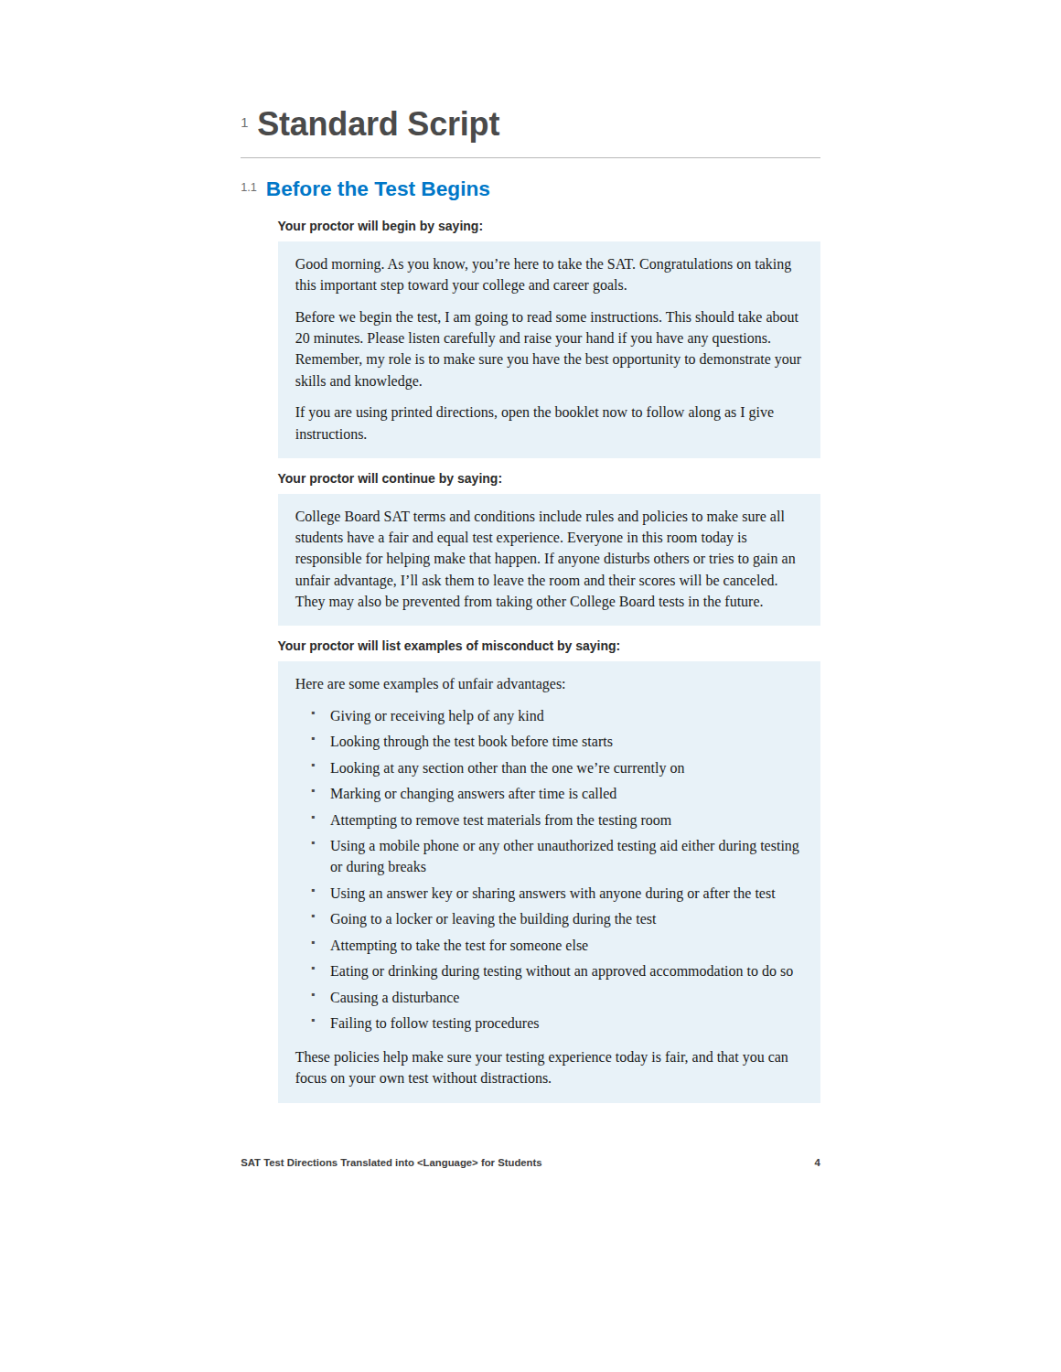1 Standard Script
1.1 Before the Test Begins
Your proctor will begin by saying:
Good morning. As you know, you’re here to take the SAT. Congratulations on taking this important step toward your college and career goals.
Before we begin the test, I am going to read some instructions. This should take about 20 minutes. Please listen carefully and raise your hand if you have any questions. Remember, my role is to make sure you have the best opportunity to demonstrate your skills and knowledge.
If you are using printed directions, open the booklet now to follow along as I give instructions.
Your proctor will continue by saying:
College Board SAT terms and conditions include rules and policies to make sure all students have a fair and equal test experience. Everyone in this room today is responsible for helping make that happen. If anyone disturbs others or tries to gain an unfair advantage, I’ll ask them to leave the room and their scores will be canceled. They may also be prevented from taking other College Board tests in the future.
Your proctor will list examples of misconduct by saying:
Here are some examples of unfair advantages:
Giving or receiving help of any kind
Looking through the test book before time starts
Looking at any section other than the one we’re currently on
Marking or changing answers after time is called
Attempting to remove test materials from the testing room
Using a mobile phone or any other unauthorized testing aid either during testing or during breaks
Using an answer key or sharing answers with anyone during or after the test
Going to a locker or leaving the building during the test
Attempting to take the test for someone else
Eating or drinking during testing without an approved accommodation to do so
Causing a disturbance
Failing to follow testing procedures
These policies help make sure your testing experience today is fair, and that you can focus on your own test without distractions.
SAT Test Directions Translated into <Language> for Students 4